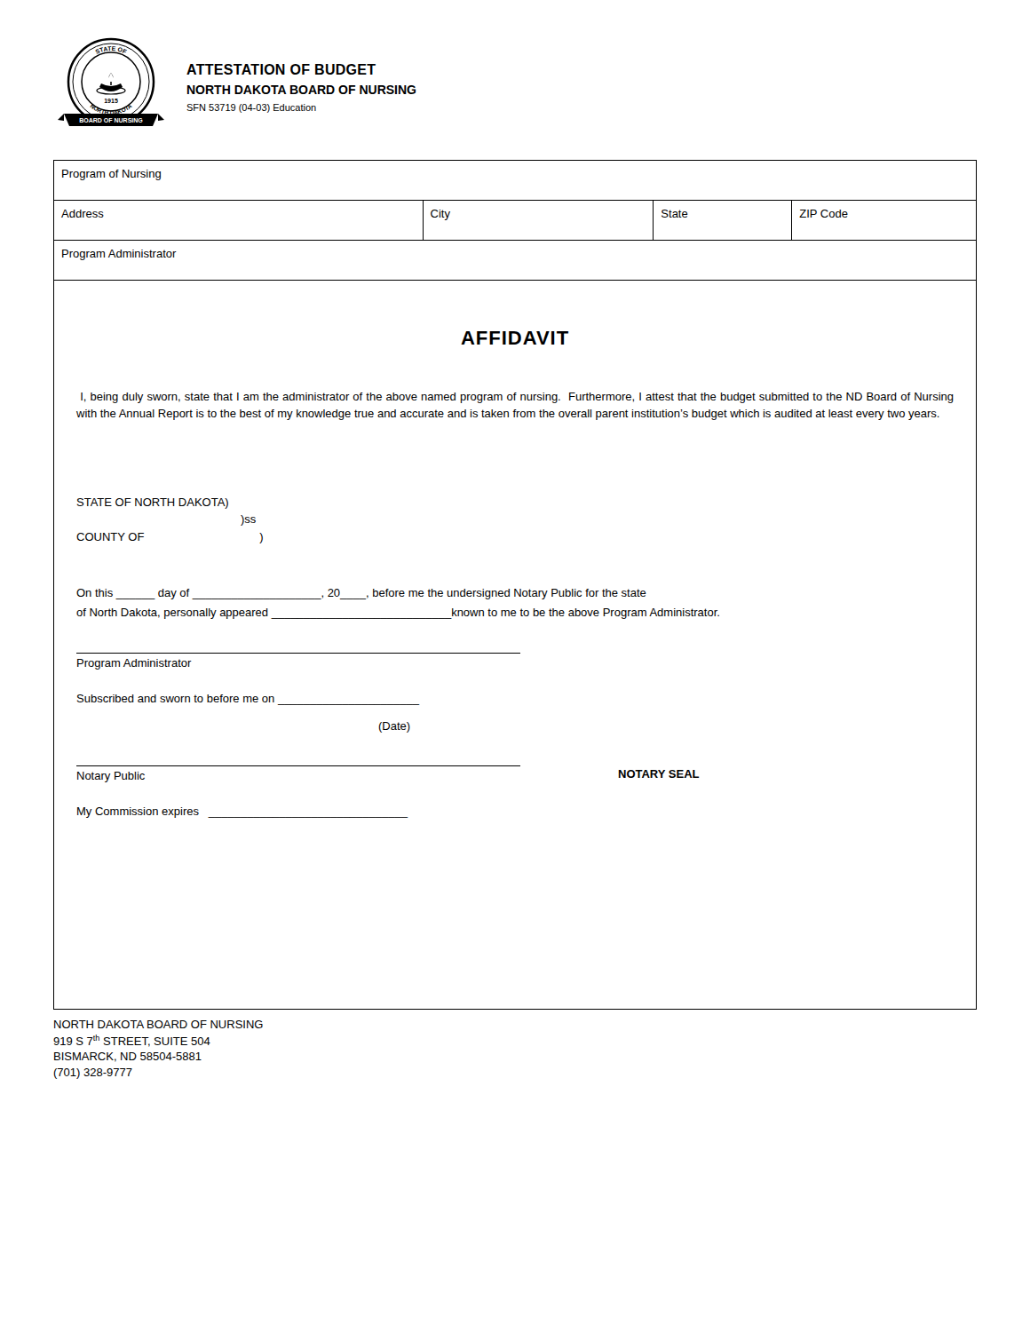STATE OF NORTH DAKOTA 1915 BOARD OF NURSING
ATTESTATION OF BUDGET
NORTH DAKOTA BOARD OF NURSING
SFN 53719 (04-03) Education
| Program of Nursing |
| Address | City | State | ZIP Code |
| Program Administrator |
| AFFIDAVIT I, being duly sworn, state that I am the administrator of the above named program of nursing. Furthermore, I attest that the budget submitted to the ND Board of Nursing with the Annual Report is to the best of my knowledge true and accurate and is taken from the overall parent institution’s budget which is audited at least every two years. STATE OF NORTH DAKOTA) )ss COUNTY OF ) On this ______ day of ____________________, 20____, before me the undersigned Notary Public for the state of North Dakota, personally appeared ____________________________known to me to be the above Program Administrator. Program Administrator Subscribed and sworn to before me on ______________________ (Date) Notary Public NOTARY SEAL My Commission expires _______________________________ |
NORTH DAKOTA BOARD OF NURSING
919 S 7th STREET, SUITE 504
BISMARCK, ND 58504-5881
(701) 328-9777